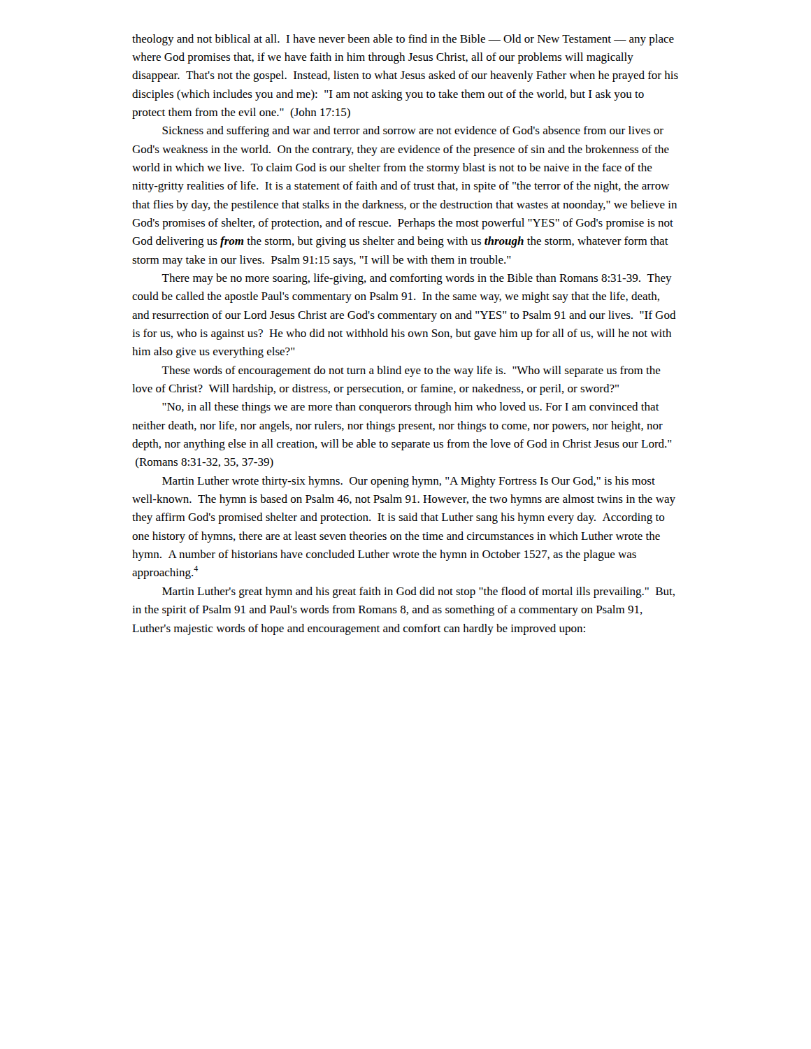theology and not biblical at all. I have never been able to find in the Bible — Old or New Testament — any place where God promises that, if we have faith in him through Jesus Christ, all of our problems will magically disappear. That's not the gospel. Instead, listen to what Jesus asked of our heavenly Father when he prayed for his disciples (which includes you and me): "I am not asking you to take them out of the world, but I ask you to protect them from the evil one." (John 17:15)
Sickness and suffering and war and terror and sorrow are not evidence of God's absence from our lives or God's weakness in the world. On the contrary, they are evidence of the presence of sin and the brokenness of the world in which we live. To claim God is our shelter from the stormy blast is not to be naive in the face of the nitty-gritty realities of life. It is a statement of faith and of trust that, in spite of "the terror of the night, the arrow that flies by day, the pestilence that stalks in the darkness, or the destruction that wastes at noonday," we believe in God's promises of shelter, of protection, and of rescue. Perhaps the most powerful "YES" of God's promise is not God delivering us from the storm, but giving us shelter and being with us through the storm, whatever form that storm may take in our lives. Psalm 91:15 says, "I will be with them in trouble."
There may be no more soaring, life-giving, and comforting words in the Bible than Romans 8:31-39. They could be called the apostle Paul's commentary on Psalm 91. In the same way, we might say that the life, death, and resurrection of our Lord Jesus Christ are God's commentary on and "YES" to Psalm 91 and our lives. "If God is for us, who is against us? He who did not withhold his own Son, but gave him up for all of us, will he not with him also give us everything else?"
These words of encouragement do not turn a blind eye to the way life is. "Who will separate us from the love of Christ? Will hardship, or distress, or persecution, or famine, or nakedness, or peril, or sword?"
"No, in all these things we are more than conquerors through him who loved us. For I am convinced that neither death, nor life, nor angels, nor rulers, nor things present, nor things to come, nor powers, nor height, nor depth, nor anything else in all creation, will be able to separate us from the love of God in Christ Jesus our Lord." (Romans 8:31-32, 35, 37-39)
Martin Luther wrote thirty-six hymns. Our opening hymn, "A Mighty Fortress Is Our God," is his most well-known. The hymn is based on Psalm 46, not Psalm 91. However, the two hymns are almost twins in the way they affirm God's promised shelter and protection. It is said that Luther sang his hymn every day. According to one history of hymns, there are at least seven theories on the time and circumstances in which Luther wrote the hymn. A number of historians have concluded Luther wrote the hymn in October 1527, as the plague was approaching.4
Martin Luther's great hymn and his great faith in God did not stop "the flood of mortal ills prevailing." But, in the spirit of Psalm 91 and Paul's words from Romans 8, and as something of a commentary on Psalm 91, Luther's majestic words of hope and encouragement and comfort can hardly be improved upon: